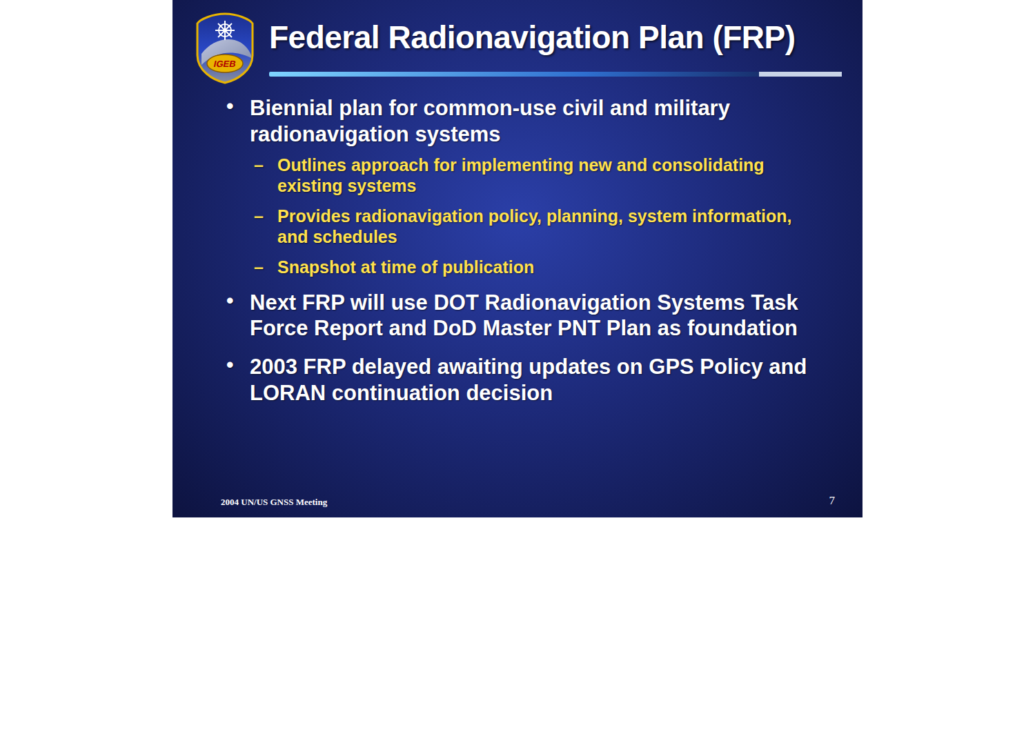IGEB
Federal Radionavigation Plan (FRP)
Biennial plan for common-use civil and military radionavigation systems
Outlines approach for implementing new and consolidating existing systems
Provides radionavigation policy, planning, system information, and schedules
Snapshot at time of publication
Next FRP will use DOT Radionavigation Systems Task Force Report and DoD Master PNT Plan as foundation
2003 FRP delayed awaiting updates on GPS Policy and LORAN continuation decision
2004 UN/US GNSS Meeting
7